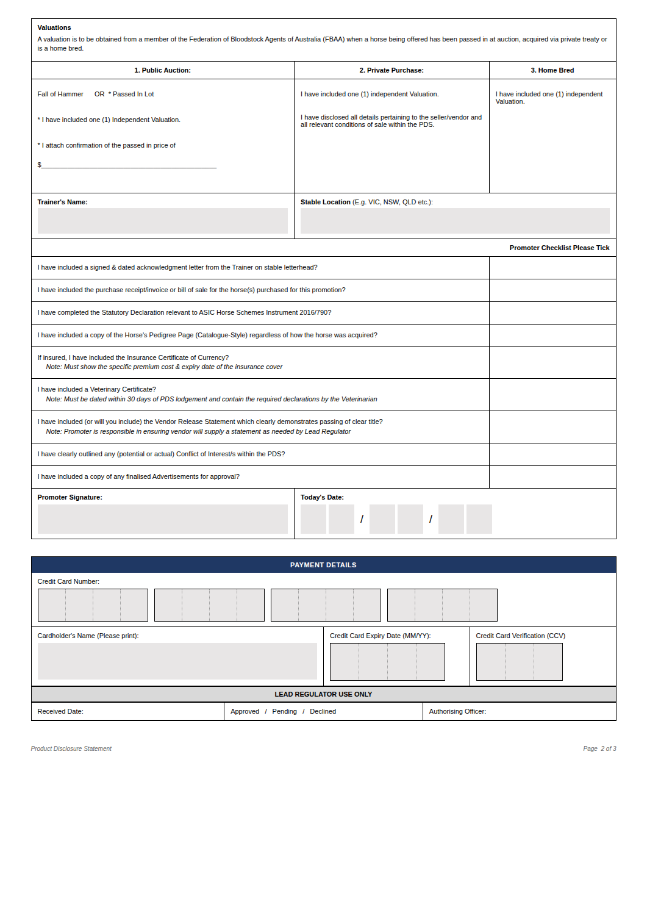| Valuations A valuation is to be obtained from a member of the Federation of Bloodstock Agents of Australia (FBAA) when a horse being offered has been passed in at auction, acquired via private treaty or is a home bred. |
| 1. Public Auction: | 2. Private Purchase: | 3. Home Bred |
| Fall of Hammer OR * Passed In Lot * I have included one (1) Independent Valuation. * I attach confirmation of the passed in price of $_______________________________________________ | I have included one (1) independent Valuation. I have disclosed all details pertaining to the seller/vendor and all relevant conditions of sale within the PDS. | I have included one (1) independent Valuation. |
| Trainer's Name: | Stable Location (E.g. VIC, NSW, QLD etc.): |
| Promoter Checklist Please Tick |
| I have included a signed & dated acknowledgment letter from the Trainer on stable letterhead? | |
| I have included the purchase receipt/invoice or bill of sale for the horse(s) purchased for this promotion? | |
| I have completed the Statutory Declaration relevant to ASIC Horse Schemes Instrument 2016/790? | |
| I have included a copy of the Horse's Pedigree Page (Catalogue-Style) regardless of how the horse was acquired? | |
| If insured, I have included the Insurance Certificate of Currency? Note: Must show the specific premium cost & expiry date of the insurance cover | |
| I have included a Veterinary Certificate? Note: Must be dated within 30 days of PDS lodgement and contain the required declarations by the Veterinarian | |
| I have included (or will you include) the Vendor Release Statement which clearly demonstrates passing of clear title? Note: Promoter is responsible in ensuring vendor will supply a statement as needed by Lead Regulator | |
| I have clearly outlined any (potential or actual) Conflict of Interest/s within the PDS? | |
| I have included a copy of any finalised Advertisements for approval? | |
| Promoter Signature: | Today's Date: / / |
PAYMENT DETAILS
| Credit Card Number: |
| Cardholder's Name (Please print): | Credit Card Expiry Date (MM/YY): | Credit Card Verification (CCV) |
LEAD REGULATOR USE ONLY
| Received Date: | Approved / Pending / Declined | Authorising Officer: |
Product Disclosure Statement Page 2 of 3